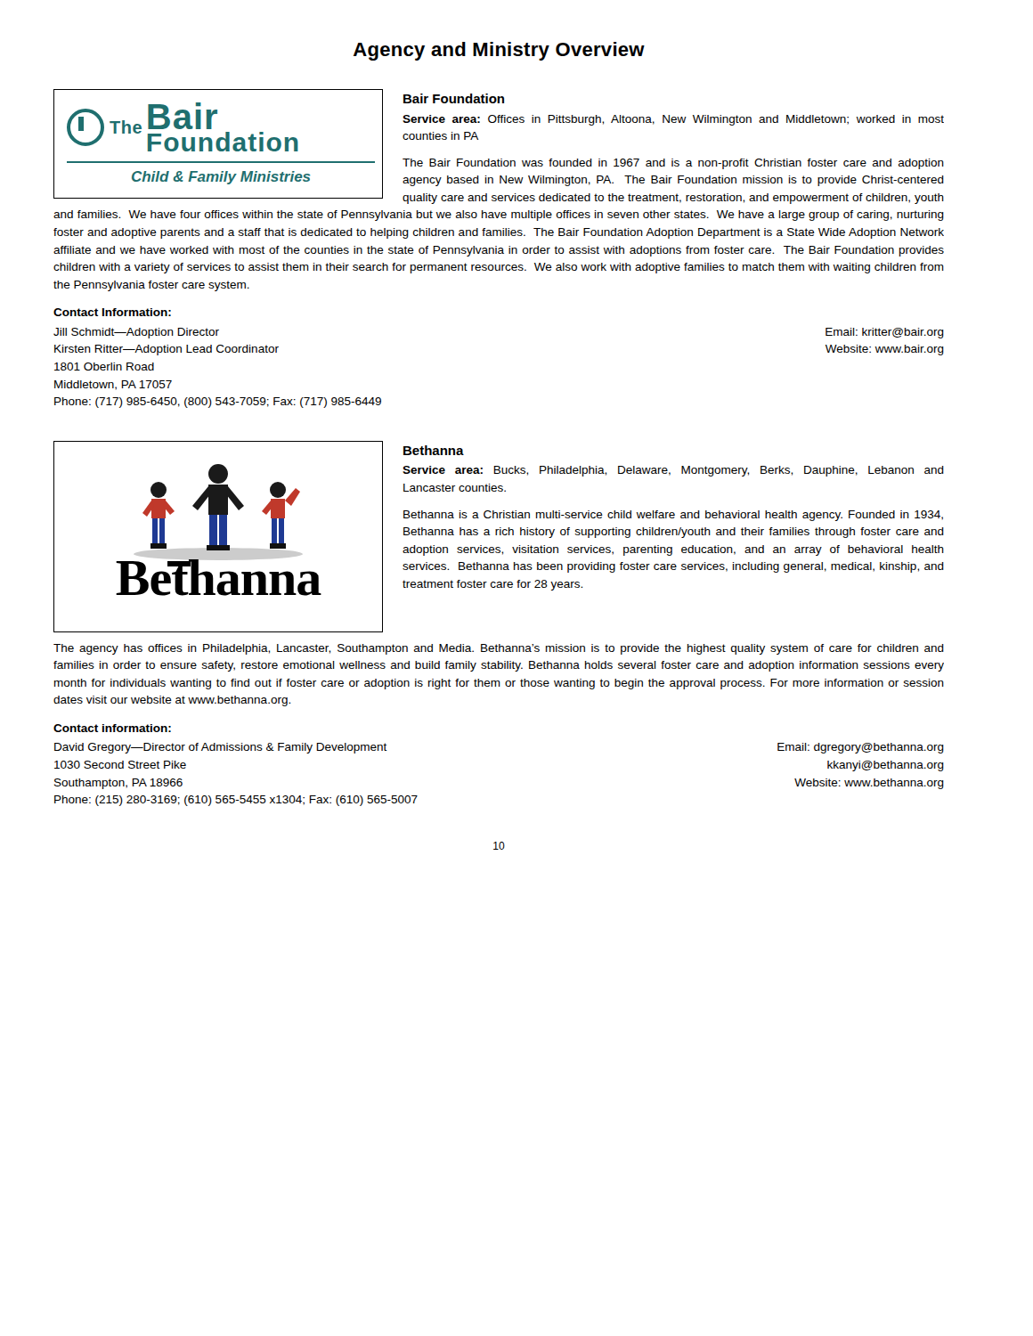Agency and Ministry Overview
The
Bair Foundation
Child & Family Ministries
Bair Foundation
Service area: Offices in Pittsburgh, Altoona, New Wilmington and Middletown; worked in most counties in PA
The Bair Foundation was founded in 1967 and is a non-profit Christian foster care and adoption agency based in New Wilmington, PA. The Bair Foundation mission is to provide Christ-centered quality care and services dedicated to the treatment, restoration, and empowerment of children, youth and families. We have four offices within the state of Pennsylvania but we also have multiple offices in seven other states. We have a large group of caring, nurturing foster and adoptive parents and a staff that is dedicated to helping children and families. The Bair Foundation Adoption Department is a State Wide Adoption Network affiliate and we have worked with most of the counties in the state of Pennsylvania in order to assist with adoptions from foster care. The Bair Foundation provides children with a variety of services to assist them in their search for permanent resources. We also work with adoptive families to match them with waiting children from the Pennsylvania foster care system.
Contact Information:
| Jill Schmidt—Adoption Director | Email: kritter@bair.org |
| Kirsten Ritter—Adoption Lead Coordinator | Website: www.bair.org |
| 1801 Oberlin Road | |
| Middletown, PA 17057 | |
| Phone: (717) 985-6450, (800) 543-7059; Fax: (717) 985-6449 | |
Bethanna
Bethanna
Service area: Bucks, Philadelphia, Delaware, Montgomery, Berks, Dauphine, Lebanon and Lancaster counties.
Bethanna is a Christian multi-service child welfare and behavioral health agency. Founded in 1934, Bethanna has a rich history of supporting children/youth and their families through foster care and adoption services, visitation services, parenting education, and an array of behavioral health services. Bethanna has been providing foster care services, including general, medical, kinship, and treatment foster care for 28 years.
The agency has offices in Philadelphia, Lancaster, Southampton and Media. Bethanna’s mission is to provide the highest quality system of care for children and families in order to ensure safety, restore emotional wellness and build family stability. Bethanna holds several foster care and adoption information sessions every month for individuals wanting to find out if foster care or adoption is right for them or those wanting to begin the approval process. For more information or session dates visit our website at www.bethanna.org.
Contact information:
| David Gregory—Director of Admissions & Family Development | Email: dgregory@bethanna.org |
| 1030 Second Street Pike | kkanyi@bethanna.org |
| Southampton, PA 18966 | Website: www.bethanna.org |
| Phone: (215) 280-3169; (610) 565-5455 x1304; Fax: (610) 565-5007 | |
10